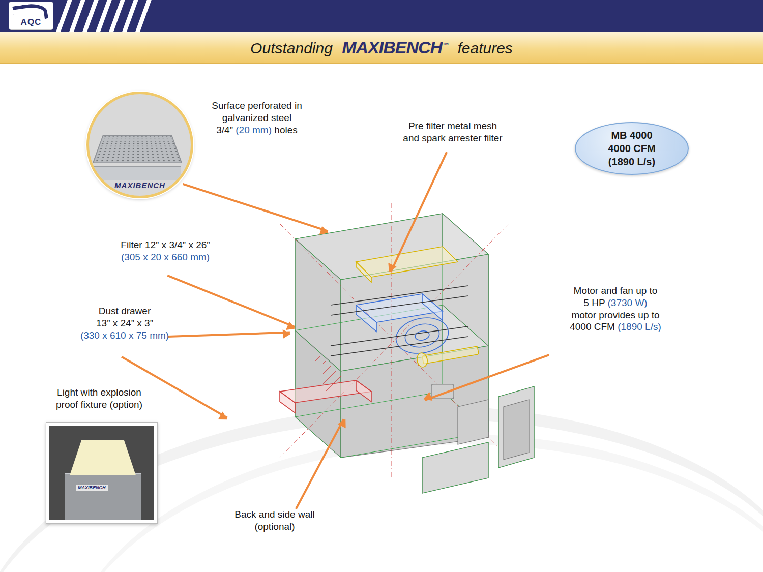AQC
Outstanding MAXI BENCH™ features
MAXIBENCH
MB 4000
4000 CFM
(1890 L/s)
MAXIBENCH
Surface perforated in
galvanized steel
3/4” (20 mm) holes
Pre filter metal mesh
and spark arrester filter
Filter 12” x 3/4” x 26”
(305 x 20 x 660 mm)
Dust drawer
13” x 24” x 3”
(330 x 610 x 75 mm)
Light with explosion
proof fixture (option)
Back and side wall
(optional)
Motor and fan up to
5 HP (3730 W)
motor provides up to
4000 CFM (1890 L/s)